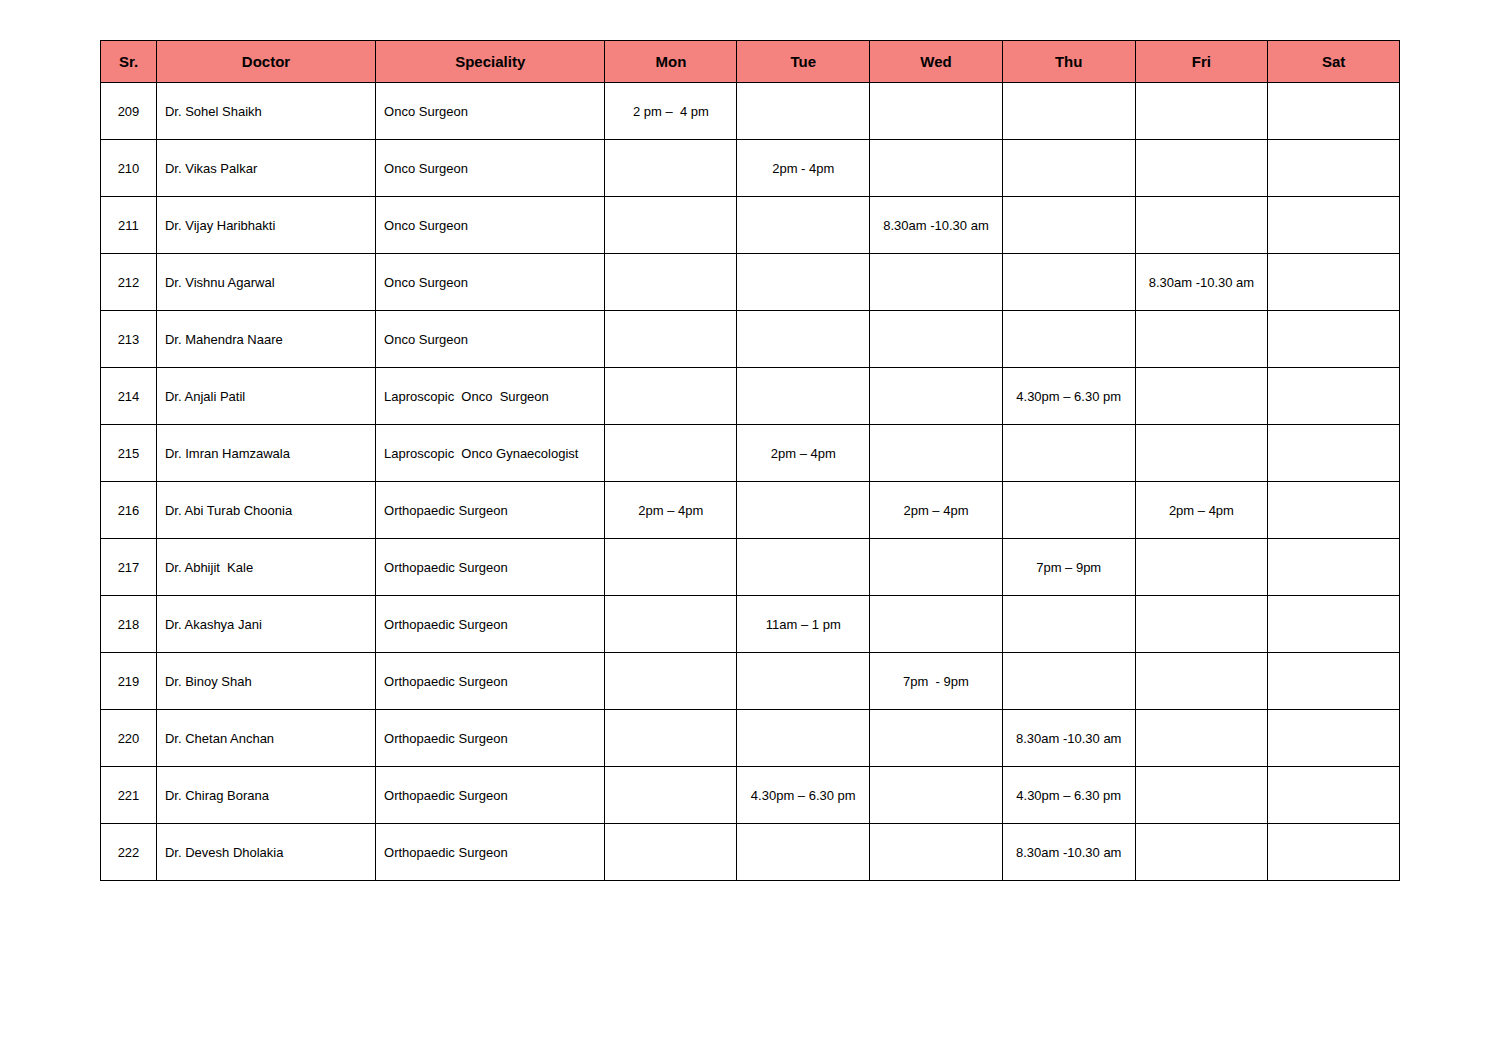| Sr. | Doctor | Speciality | Mon | Tue | Wed | Thu | Fri | Sat |
| --- | --- | --- | --- | --- | --- | --- | --- | --- |
| 209 | Dr. Sohel Shaikh | Onco Surgeon | 2 pm – 4 pm | | | | | |
| 210 | Dr. Vikas Palkar | Onco Surgeon | | 2pm - 4pm | | | | |
| 211 | Dr. Vijay Haribhakti | Onco Surgeon | | | 8.30am -10.30 am | | | |
| 212 | Dr. Vishnu Agarwal | Onco Surgeon | | | | | 8.30am -10.30 am | |
| 213 | Dr. Mahendra Naare | Onco Surgeon | | | | | | |
| 214 | Dr. Anjali Patil | Laproscopic Onco Surgeon | | | | 4.30pm – 6.30 pm | | |
| 215 | Dr. Imran Hamzawala | Laproscopic Onco Gynaecologist | | 2pm – 4pm | | | | |
| 216 | Dr. Abi Turab Choonia | Orthopaedic Surgeon | 2pm – 4pm | | 2pm – 4pm | | 2pm – 4pm | |
| 217 | Dr. Abhijit Kale | Orthopaedic Surgeon | | | | 7pm – 9pm | | |
| 218 | Dr. Akashya Jani | Orthopaedic Surgeon | | 11am – 1 pm | | | | |
| 219 | Dr. Binoy Shah | Orthopaedic Surgeon | | | 7pm - 9pm | | | |
| 220 | Dr. Chetan Anchan | Orthopaedic Surgeon | | | | 8.30am -10.30 am | | |
| 221 | Dr. Chirag Borana | Orthopaedic Surgeon | | 4.30pm – 6.30 pm | | 4.30pm – 6.30 pm | | |
| 222 | Dr. Devesh Dholakia | Orthopaedic Surgeon | | | | 8.30am -10.30 am | | |